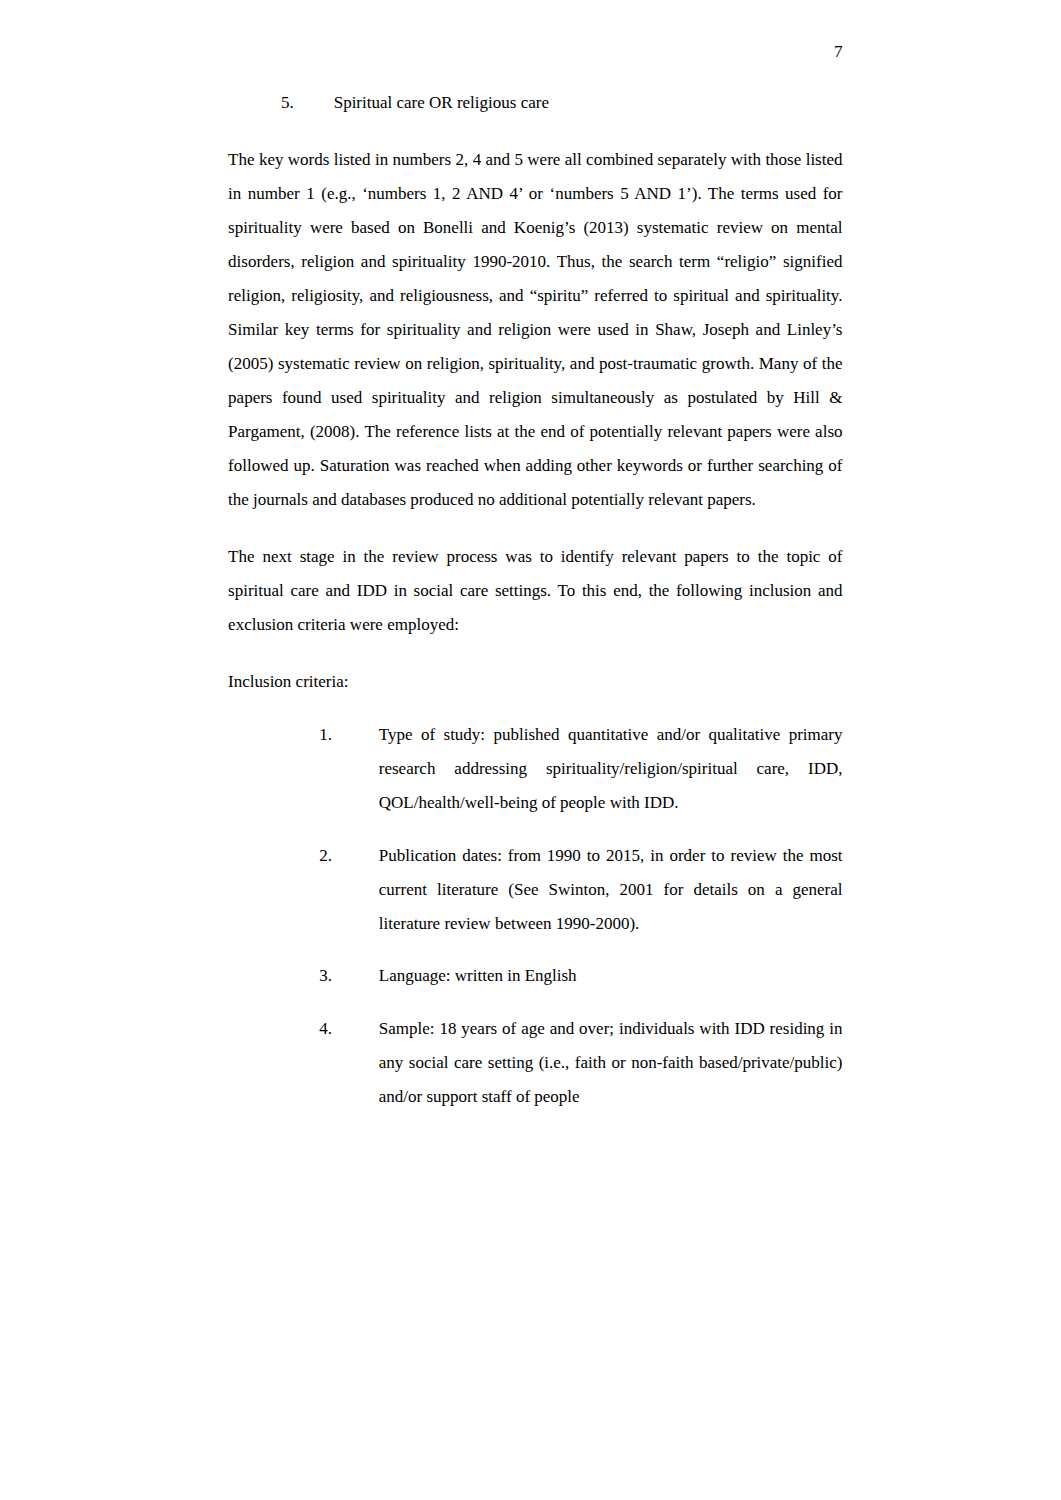7
5. Spiritual care OR religious care
The key words listed in numbers 2, 4 and 5 were all combined separately with those listed in number 1 (e.g., ‘numbers 1, 2 AND 4’ or ‘numbers 5 AND 1’). The terms used for spirituality were based on Bonelli and Koenig’s (2013) systematic review on mental disorders, religion and spirituality 1990-2010. Thus, the search term “religio” signified religion, religiosity, and religiousness, and “spiritu” referred to spiritual and spirituality. Similar key terms for spirituality and religion were used in Shaw, Joseph and Linley’s (2005) systematic review on religion, spirituality, and post-traumatic growth. Many of the papers found used spirituality and religion simultaneously as postulated by Hill & Pargament, (2008). The reference lists at the end of potentially relevant papers were also followed up. Saturation was reached when adding other keywords or further searching of the journals and databases produced no additional potentially relevant papers.
The next stage in the review process was to identify relevant papers to the topic of spiritual care and IDD in social care settings. To this end, the following inclusion and exclusion criteria were employed:
Inclusion criteria:
1. Type of study: published quantitative and/or qualitative primary research addressing spirituality/religion/spiritual care, IDD, QOL/health/well-being of people with IDD.
2. Publication dates: from 1990 to 2015, in order to review the most current literature (See Swinton, 2001 for details on a general literature review between 1990-2000).
3. Language: written in English
4. Sample: 18 years of age and over; individuals with IDD residing in any social care setting (i.e., faith or non-faith based/private/public) and/or support staff of people